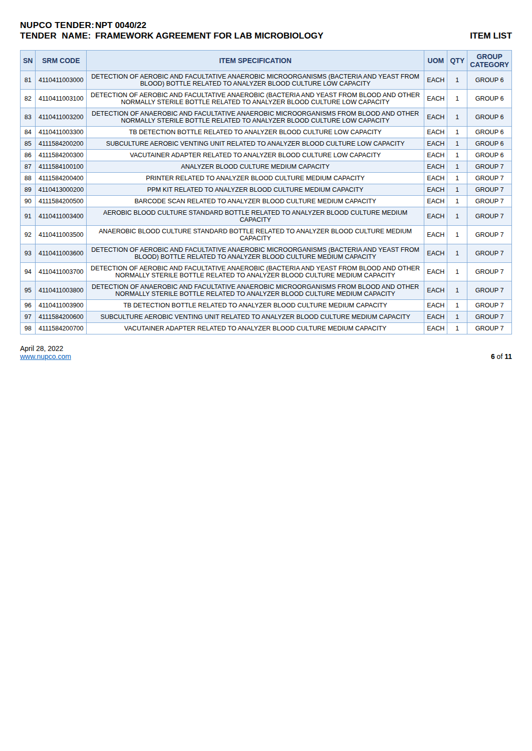NUPCO TENDER: NPT 0040/22
TENDER NAME: FRAMEWORK AGREEMENT FOR LAB MICROBIOLOGY ITEM LIST
| SN | SRM CODE | ITEM SPECIFICATION | UOM | QTY | GROUP CATEGORY |
| --- | --- | --- | --- | --- | --- |
| 81 | 4110411003000 | DETECTION OF AEROBIC AND FACULTATIVE ANAEROBIC MICROORGANISMS (BACTERIA AND YEAST FROM BLOOD) BOTTLE RELATED TO ANALYZER BLOOD CULTURE LOW CAPACITY | EACH | 1 | GROUP 6 |
| 82 | 4110411003100 | DETECTION OF AEROBIC AND FACULTATIVE ANAEROBIC (BACTERIA AND YEAST FROM BLOOD AND OTHER NORMALLY STERILE BOTTLE RELATED TO ANALYZER BLOOD CULTURE LOW CAPACITY | EACH | 1 | GROUP 6 |
| 83 | 4110411003200 | DETECTION OF ANAEROBIC AND FACULTATIVE ANAEROBIC MICROORGANISMS FROM BLOOD AND OTHER NORMALLY STERILE BOTTLE RELATED TO ANALYZER BLOOD CULTURE LOW CAPACITY | EACH | 1 | GROUP 6 |
| 84 | 4110411003300 | TB DETECTION BOTTLE RELATED TO ANALYZER BLOOD CULTURE LOW CAPACITY | EACH | 1 | GROUP 6 |
| 85 | 4111584200200 | SUBCULTURE AEROBIC VENTING UNIT RELATED TO ANALYZER BLOOD CULTURE LOW CAPACITY | EACH | 1 | GROUP 6 |
| 86 | 4111584200300 | VACUTAINER ADAPTER RELATED TO ANALYZER BLOOD CULTURE LOW CAPACITY | EACH | 1 | GROUP 6 |
| 87 | 4111584100100 | ANALYZER BLOOD CULTURE MEDIUM CAPACITY | EACH | 1 | GROUP 7 |
| 88 | 4111584200400 | PRINTER RELATED TO ANALYZER BLOOD CULTURE MEDIUM CAPACITY | EACH | 1 | GROUP 7 |
| 89 | 4110413000200 | PPM KIT RELATED TO ANALYZER BLOOD CULTURE MEDIUM CAPACITY | EACH | 1 | GROUP 7 |
| 90 | 4111584200500 | BARCODE SCAN RELATED TO ANALYZER BLOOD CULTURE MEDIUM CAPACITY | EACH | 1 | GROUP 7 |
| 91 | 4110411003400 | AEROBIC BLOOD CULTURE STANDARD BOTTLE RELATED TO ANALYZER BLOOD CULTURE MEDIUM CAPACITY | EACH | 1 | GROUP 7 |
| 92 | 4110411003500 | ANAEROBIC BLOOD CULTURE STANDARD BOTTLE RELATED TO ANALYZER BLOOD CULTURE MEDIUM CAPACITY | EACH | 1 | GROUP 7 |
| 93 | 4110411003600 | DETECTION OF AEROBIC AND FACULTATIVE ANAEROBIC MICROORGANISMS (BACTERIA AND YEAST FROM BLOOD) BOTTLE RELATED TO ANALYZER BLOOD CULTURE MEDIUM CAPACITY | EACH | 1 | GROUP 7 |
| 94 | 4110411003700 | DETECTION OF AEROBIC AND FACULTATIVE ANAEROBIC (BACTERIA AND YEAST FROM BLOOD AND OTHER NORMALLY STERILE BOTTLE RELATED TO ANALYZER BLOOD CULTURE MEDIUM CAPACITY | EACH | 1 | GROUP 7 |
| 95 | 4110411003800 | DETECTION OF ANAEROBIC AND FACULTATIVE ANAEROBIC MICROORGANISMS FROM BLOOD AND OTHER NORMALLY STERILE BOTTLE RELATED TO ANALYZER BLOOD CULTURE MEDIUM CAPACITY | EACH | 1 | GROUP 7 |
| 96 | 4110411003900 | TB DETECTION BOTTLE RELATED TO ANALYZER BLOOD CULTURE MEDIUM CAPACITY | EACH | 1 | GROUP 7 |
| 97 | 4111584200600 | SUBCULTURE AEROBIC VENTING UNIT RELATED TO ANALYZER BLOOD CULTURE MEDIUM CAPACITY | EACH | 1 | GROUP 7 |
| 98 | 4111584200700 | VACUTAINER ADAPTER RELATED TO ANALYZER BLOOD CULTURE MEDIUM CAPACITY | EACH | 1 | GROUP 7 |
April 28, 2022
www.nupco.com
6 of 11